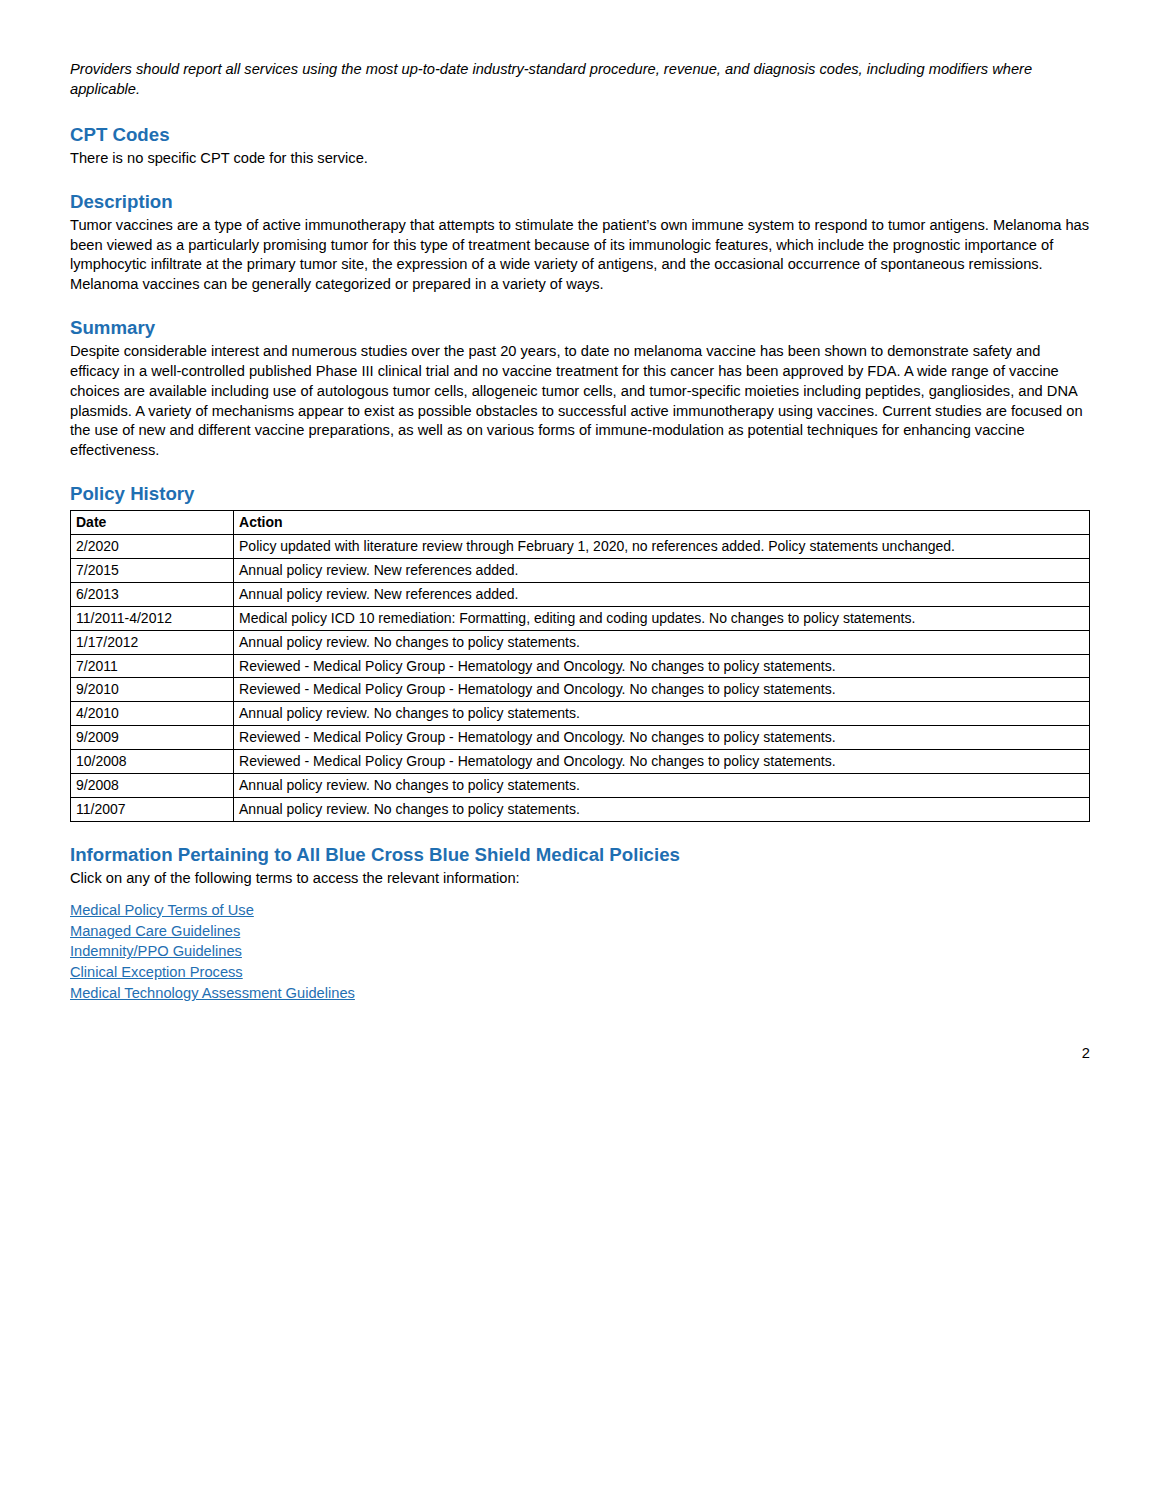Providers should report all services using the most up-to-date industry-standard procedure, revenue, and diagnosis codes, including modifiers where applicable.
CPT Codes
There is no specific CPT code for this service.
Description
Tumor vaccines are a type of active immunotherapy that attempts to stimulate the patient’s own immune system to respond to tumor antigens. Melanoma has been viewed as a particularly promising tumor for this type of treatment because of its immunologic features, which include the prognostic importance of lymphocytic infiltrate at the primary tumor site, the expression of a wide variety of antigens, and the occasional occurrence of spontaneous remissions. Melanoma vaccines can be generally categorized or prepared in a variety of ways.
Summary
Despite considerable interest and numerous studies over the past 20 years, to date no melanoma vaccine has been shown to demonstrate safety and efficacy in a well-controlled published Phase III clinical trial and no vaccine treatment for this cancer has been approved by FDA. A wide range of vaccine choices are available including use of autologous tumor cells, allogeneic tumor cells, and tumor-specific moieties including peptides, gangliosides, and DNA plasmids. A variety of mechanisms appear to exist as possible obstacles to successful active immunotherapy using vaccines. Current studies are focused on the use of new and different vaccine preparations, as well as on various forms of immune-modulation as potential techniques for enhancing vaccine effectiveness.
Policy History
| Date | Action |
| --- | --- |
| 2/2020 | Policy updated with literature review through February 1, 2020, no references added. Policy statements unchanged. |
| 7/2015 | Annual policy review. New references added. |
| 6/2013 | Annual policy review. New references added. |
| 11/2011-4/2012 | Medical policy ICD 10 remediation: Formatting, editing and coding updates. No changes to policy statements. |
| 1/17/2012 | Annual policy review. No changes to policy statements. |
| 7/2011 | Reviewed - Medical Policy Group - Hematology and Oncology. No changes to policy statements. |
| 9/2010 | Reviewed - Medical Policy Group - Hematology and Oncology. No changes to policy statements. |
| 4/2010 | Annual policy review. No changes to policy statements. |
| 9/2009 | Reviewed - Medical Policy Group - Hematology and Oncology. No changes to policy statements. |
| 10/2008 | Reviewed - Medical Policy Group - Hematology and Oncology. No changes to policy statements. |
| 9/2008 | Annual policy review. No changes to policy statements. |
| 11/2007 | Annual policy review. No changes to policy statements. |
Information Pertaining to All Blue Cross Blue Shield Medical Policies
Click on any of the following terms to access the relevant information:
Medical Policy Terms of Use Managed Care Guidelines Indemnity/PPO Guidelines Clinical Exception Process Medical Technology Assessment Guidelines
2